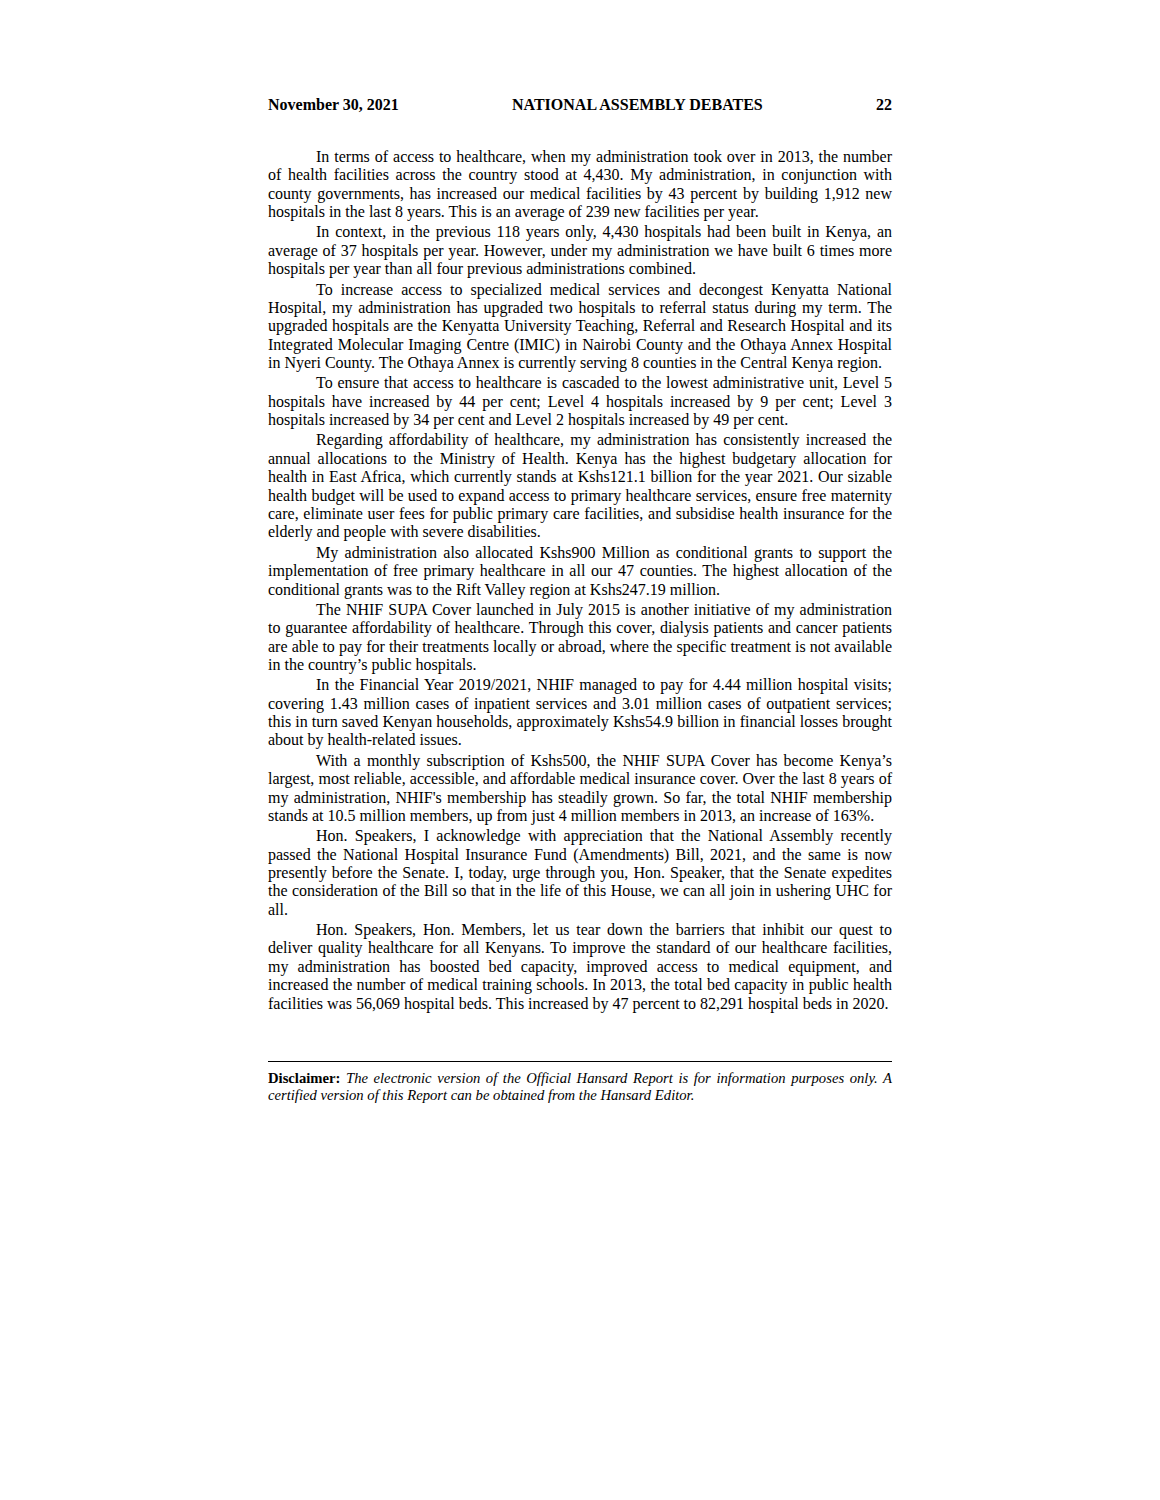November 30, 2021
NATIONAL ASSEMBLY DEBATES
22
In terms of access to healthcare, when my administration took over in 2013, the number of health facilities across the country stood at 4,430. My administration, in conjunction with county governments, has increased our medical facilities by 43 percent by building 1,912 new hospitals in the last 8 years. This is an average of 239 new facilities per year.
In context, in the previous 118 years only, 4,430 hospitals had been built in Kenya, an average of 37 hospitals per year. However, under my administration we have built 6 times more hospitals per year than all four previous administrations combined.
To increase access to specialized medical services and decongest Kenyatta National Hospital, my administration has upgraded two hospitals to referral status during my term. The upgraded hospitals are the Kenyatta University Teaching, Referral and Research Hospital and its Integrated Molecular Imaging Centre (IMIC) in Nairobi County and the Othaya Annex Hospital in Nyeri County. The Othaya Annex is currently serving 8 counties in the Central Kenya region.
To ensure that access to healthcare is cascaded to the lowest administrative unit, Level 5 hospitals have increased by 44 per cent; Level 4 hospitals increased by 9 per cent; Level 3 hospitals increased by 34 per cent and Level 2 hospitals increased by 49 per cent.
Regarding affordability of healthcare, my administration has consistently increased the annual allocations to the Ministry of Health. Kenya has the highest budgetary allocation for health in East Africa, which currently stands at Kshs121.1 billion for the year 2021. Our sizable health budget will be used to expand access to primary healthcare services, ensure free maternity care, eliminate user fees for public primary care facilities, and subsidise health insurance for the elderly and people with severe disabilities.
My administration also allocated Kshs900 Million as conditional grants to support the implementation of free primary healthcare in all our 47 counties. The highest allocation of the conditional grants was to the Rift Valley region at Kshs247.19 million.
The NHIF SUPA Cover launched in July 2015 is another initiative of my administration to guarantee affordability of healthcare. Through this cover, dialysis patients and cancer patients are able to pay for their treatments locally or abroad, where the specific treatment is not available in the country’s public hospitals.
In the Financial Year 2019/2021, NHIF managed to pay for 4.44 million hospital visits; covering 1.43 million cases of inpatient services and 3.01 million cases of outpatient services; this in turn saved Kenyan households, approximately Kshs54.9 billion in financial losses brought about by health-related issues.
With a monthly subscription of Kshs500, the NHIF SUPA Cover has become Kenya’s largest, most reliable, accessible, and affordable medical insurance cover. Over the last 8 years of my administration, NHIF's membership has steadily grown. So far, the total NHIF membership stands at 10.5 million members, up from just 4 million members in 2013, an increase of 163%.
Hon. Speakers, I acknowledge with appreciation that the National Assembly recently passed the National Hospital Insurance Fund (Amendments) Bill, 2021, and the same is now presently before the Senate. I, today, urge through you, Hon. Speaker, that the Senate expedites the consideration of the Bill so that in the life of this House, we can all join in ushering UHC for all.
Hon. Speakers, Hon. Members, let us tear down the barriers that inhibit our quest to deliver quality healthcare for all Kenyans. To improve the standard of our healthcare facilities, my administration has boosted bed capacity, improved access to medical equipment, and increased the number of medical training schools. In 2013, the total bed capacity in public health facilities was 56,069 hospital beds. This increased by 47 percent to 82,291 hospital beds in 2020.
Disclaimer: The electronic version of the Official Hansard Report is for information purposes only. A certified version of this Report can be obtained from the Hansard Editor.